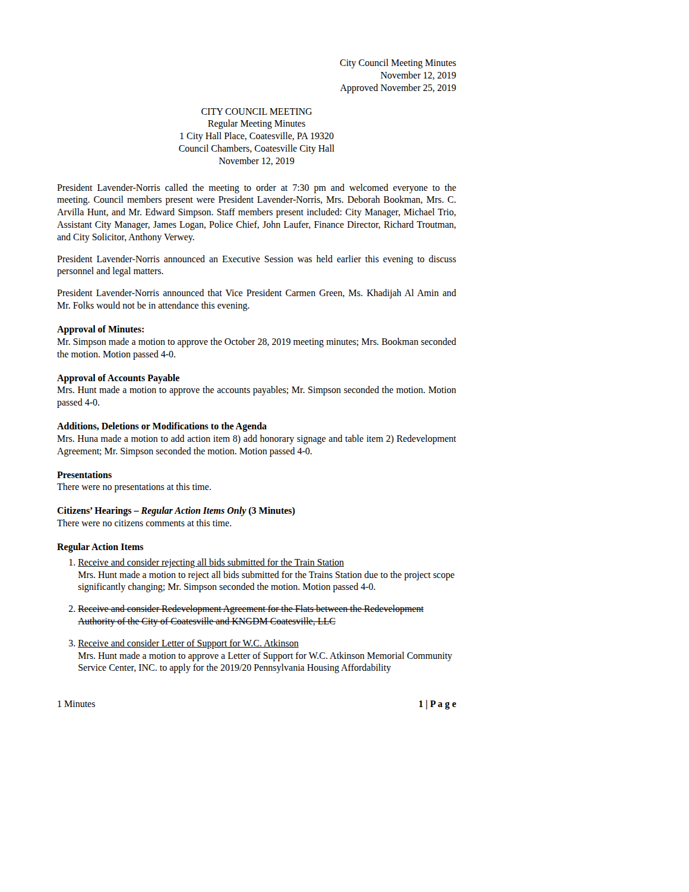City Council Meeting Minutes
November 12, 2019
Approved November 25, 2019
CITY COUNCIL MEETING
Regular Meeting Minutes
1 City Hall Place, Coatesville, PA 19320
Council Chambers, Coatesville City Hall
November 12, 2019
President Lavender-Norris called the meeting to order at 7:30 pm and welcomed everyone to the meeting. Council members present were President Lavender-Norris, Mrs. Deborah Bookman, Mrs. C. Arvilla Hunt, and Mr. Edward Simpson. Staff members present included: City Manager, Michael Trio, Assistant City Manager, James Logan, Police Chief, John Laufer, Finance Director, Richard Troutman, and City Solicitor, Anthony Verwey.
President Lavender-Norris announced an Executive Session was held earlier this evening to discuss personnel and legal matters.
President Lavender-Norris announced that Vice President Carmen Green, Ms. Khadijah Al Amin and Mr. Folks would not be in attendance this evening.
Approval of Minutes:
Mr. Simpson made a motion to approve the October 28, 2019 meeting minutes; Mrs. Bookman seconded the motion. Motion passed 4-0.
Approval of Accounts Payable
Mrs. Hunt made a motion to approve the accounts payables; Mr. Simpson seconded the motion. Motion passed 4-0.
Additions, Deletions or Modifications to the Agenda
Mrs. Huna made a motion to add action item 8) add honorary signage and table item 2) Redevelopment Agreement; Mr. Simpson seconded the motion. Motion passed 4-0.
Presentations
There were no presentations at this time.
Citizens’ Hearings – Regular Action Items Only (3 Minutes)
There were no citizens comments at this time.
Regular Action Items
Receive and consider rejecting all bids submitted for the Train Station
Mrs. Hunt made a motion to reject all bids submitted for the Trains Station due to the project scope significantly changing; Mr. Simpson seconded the motion. Motion passed 4-0.
Receive and consider Redevelopment Agreement for the Flats between the Redevelopment Authority of the City of Coatesville and KNGDM Coatesville, LLC
Receive and consider Letter of Support for W.C. Atkinson
Mrs. Hunt made a motion to approve a Letter of Support for W.C. Atkinson Memorial Community Service Center, INC. to apply for the 2019/20 Pennsylvania Housing Affordability
1 Minutes 1 | P a g e